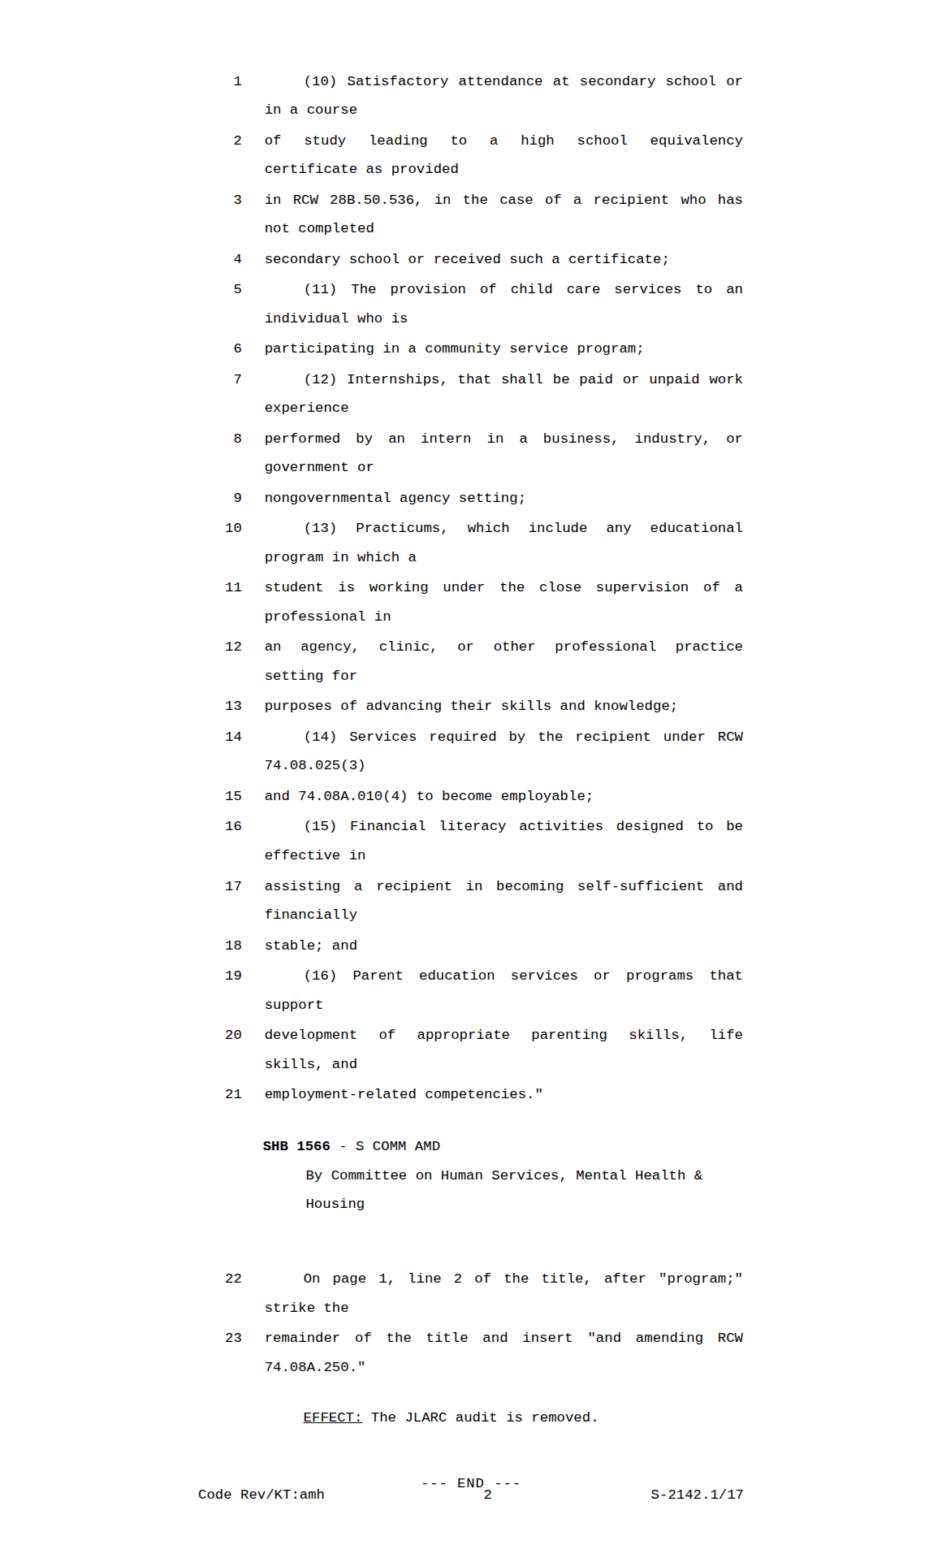| 1 | (10) Satisfactory attendance at secondary school or in a course |
| 2 | of study leading to a high school equivalency certificate as provided |
| 3 | in RCW 28B.50.536, in the case of a recipient who has not completed |
| 4 | secondary school or received such a certificate; |
| 5 | (11) The provision of child care services to an individual who is |
| 6 | participating in a community service program; |
| 7 | (12) Internships, that shall be paid or unpaid work experience |
| 8 | performed by an intern in a business, industry, or government or |
| 9 | nongovernmental agency setting; |
| 10 | (13) Practicums, which include any educational program in which a |
| 11 | student is working under the close supervision of a professional in |
| 12 | an agency, clinic, or other professional practice setting for |
| 13 | purposes of advancing their skills and knowledge; |
| 14 | (14) Services required by the recipient under RCW 74.08.025(3) |
| 15 | and 74.08A.010(4) to become employable; |
| 16 | (15) Financial literacy activities designed to be effective in |
| 17 | assisting a recipient in becoming self-sufficient and financially |
| 18 | stable; and |
| 19 | (16) Parent education services or programs that support |
| 20 | development of appropriate parenting skills, life skills, and |
| 21 | employment-related competencies." |
SHB 1566 - S COMM AMD By Committee on Human Services, Mental Health & Housing
| 22 | On page 1, line 2 of the title, after "program;" strike the |
| 23 | remainder of the title and insert "and amending RCW 74.08A.250." |
EFFECT: The JLARC audit is removed.
--- END ---
Code Rev/KT:amh
2
S-2142.1/17